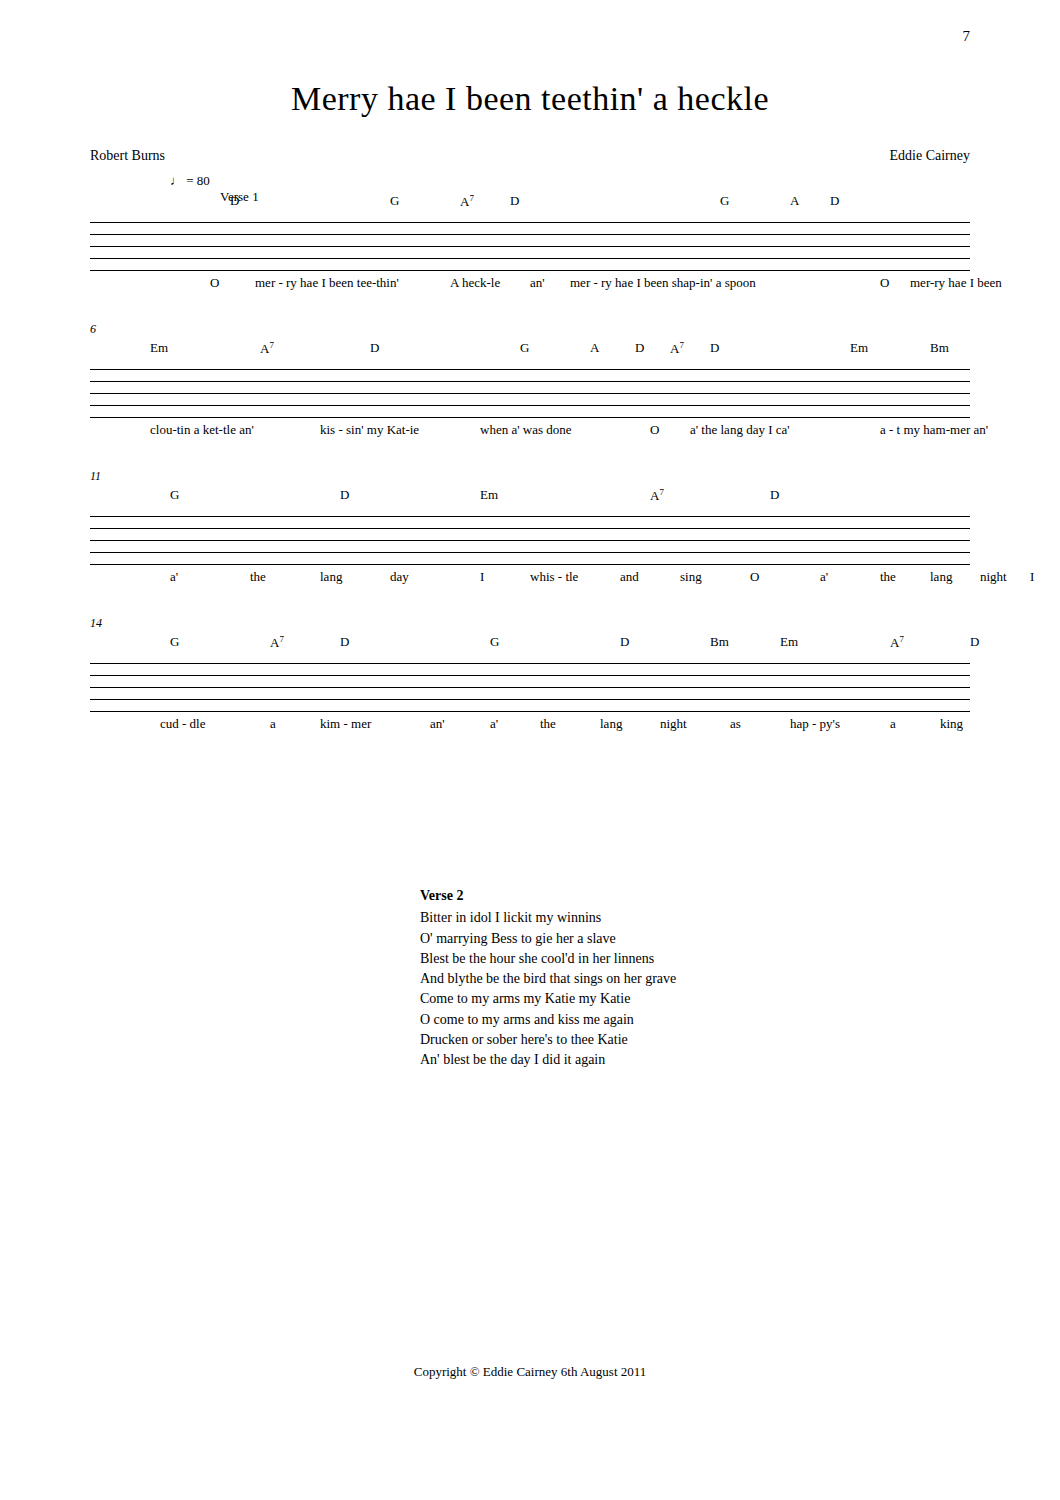7
Merry hae I been teethin' a heckle
Robert Burns Eddie Cairney
D G A7 D G A D
♩ = 80
Verse 1
O mer - ry hae I been tee-thin' A heck-le an' mer - ry hae I been shap-in' a spoon O mer-ry hae I been
6
Em A7 D G A D A7 D Em Bm
clou-tin a ket-tle an' kis - sin' my Kat-ie when a' was done O a' the lang day I ca' a - t my ham-mer an'
11
G D Em A7 D
a' the lang day I whis - tle and sing O a' the lang night I
14
G A7 D G D Bm Em A7 D
cud - dle a kim - mer an' a' the lang night as hap - py's a king
Verse 2
Bitter in idol I lickit my winnins
O' marrying Bess to gie her a slave
Blest be the hour she cool'd in her linnens
And blythe be the bird that sings on her grave
Come to my arms my Katie my Katie
O come to my arms and kiss me again
Drucken or sober here's to thee Katie
An' blest be the day I did it again
Copyright © Eddie Cairney 6th August 2011